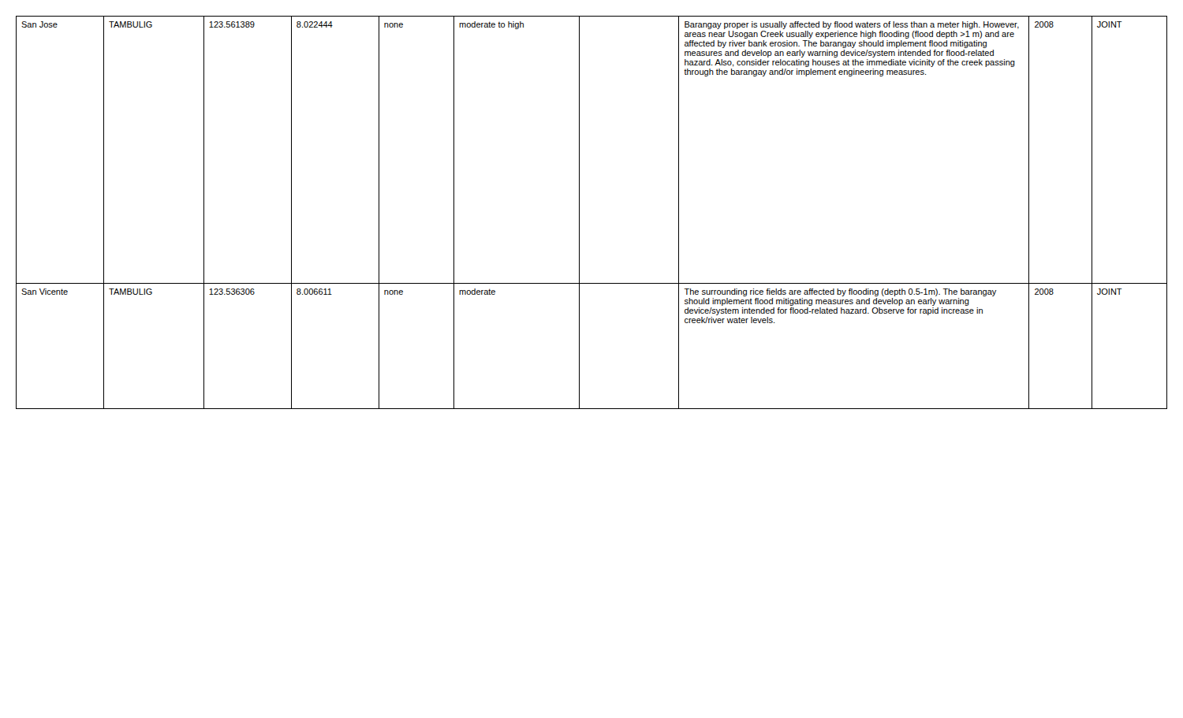| San Jose | TAMBULIG | 123.561389 | 8.022444 | none | moderate to high | | Barangay proper is usually affected by flood waters of less than a meter high. However, areas near Usogan Creek usually experience high flooding (flood depth >1 m) and are affected by river bank erosion. The barangay should implement flood mitigating measures and develop an early warning device/system intended for flood-related hazard. Also, consider relocating houses at the immediate vicinity of the creek passing through the barangay and/or implement engineering measures. | 2008 | JOINT |
| San Vicente | TAMBULIG | 123.536306 | 8.006611 | none | moderate | | The surrounding rice fields are affected by flooding (depth 0.5-1m). The barangay should implement flood mitigating measures and develop an early warning device/system intended for flood-related hazard. Observe for rapid increase in creek/river water levels. | 2008 | JOINT |